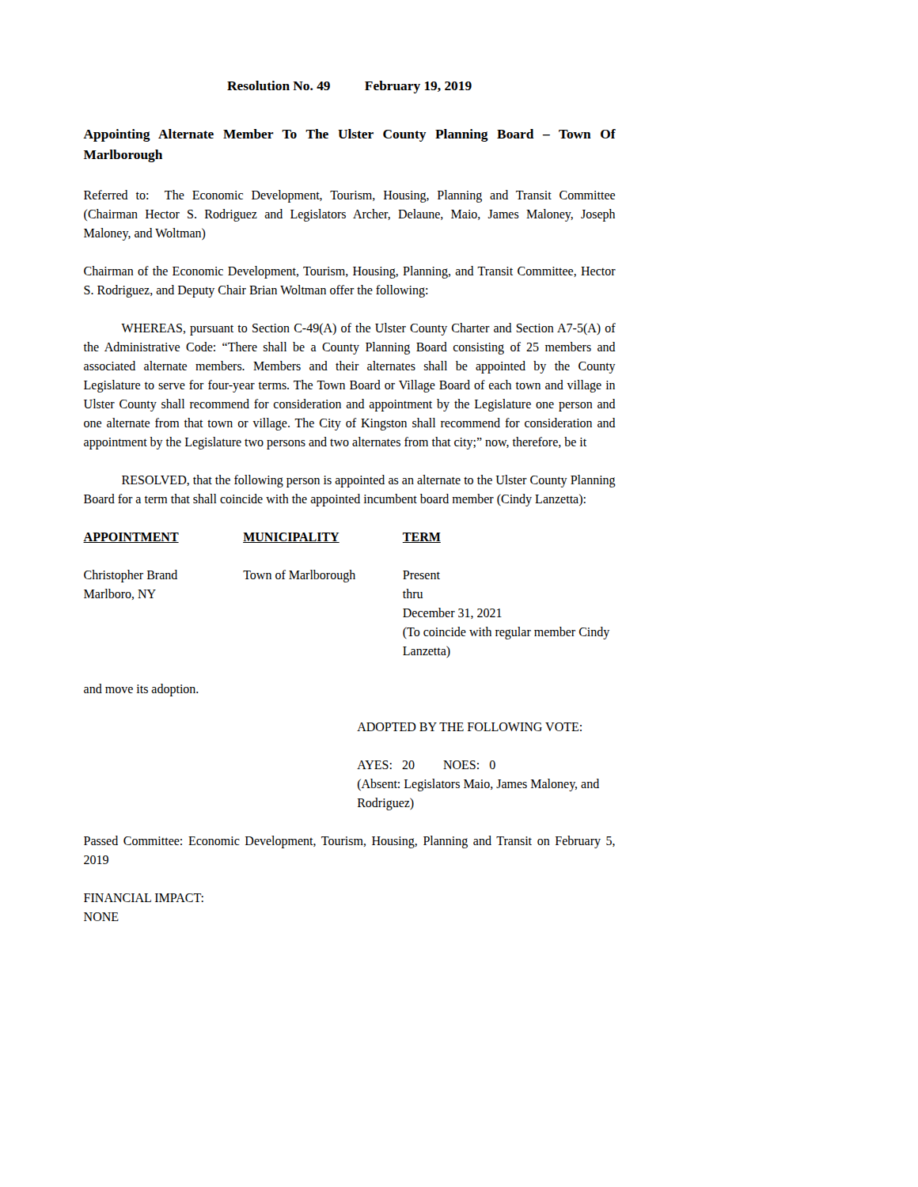Resolution No. 49 February 19, 2019
Appointing Alternate Member To The Ulster County Planning Board – Town Of Marlborough
Referred to: The Economic Development, Tourism, Housing, Planning and Transit Committee (Chairman Hector S. Rodriguez and Legislators Archer, Delaune, Maio, James Maloney, Joseph Maloney, and Woltman)
Chairman of the Economic Development, Tourism, Housing, Planning, and Transit Committee, Hector S. Rodriguez, and Deputy Chair Brian Woltman offer the following:
WHEREAS, pursuant to Section C-49(A) of the Ulster County Charter and Section A7-5(A) of the Administrative Code: “There shall be a County Planning Board consisting of 25 members and associated alternate members. Members and their alternates shall be appointed by the County Legislature to serve for four-year terms. The Town Board or Village Board of each town and village in Ulster County shall recommend for consideration and appointment by the Legislature one person and one alternate from that town or village. The City of Kingston shall recommend for consideration and appointment by the Legislature two persons and two alternates from that city;” now, therefore, be it
RESOLVED, that the following person is appointed as an alternate to the Ulster County Planning Board for a term that shall coincide with the appointed incumbent board member (Cindy Lanzetta):
| APPOINTMENT | MUNICIPALITY | TERM |
| --- | --- | --- |
| Christopher Brand Marlboro, NY | Town of Marlborough | Present thru December 31, 2021 (To coincide with regular member Cindy Lanzetta) |
and move its adoption.
ADOPTED BY THE FOLLOWING VOTE:
AYES: 20 NOES: 0
(Absent: Legislators Maio, James Maloney, and Rodriguez)
Passed Committee: Economic Development, Tourism, Housing, Planning and Transit on February 5, 2019
FINANCIAL IMPACT:
NONE